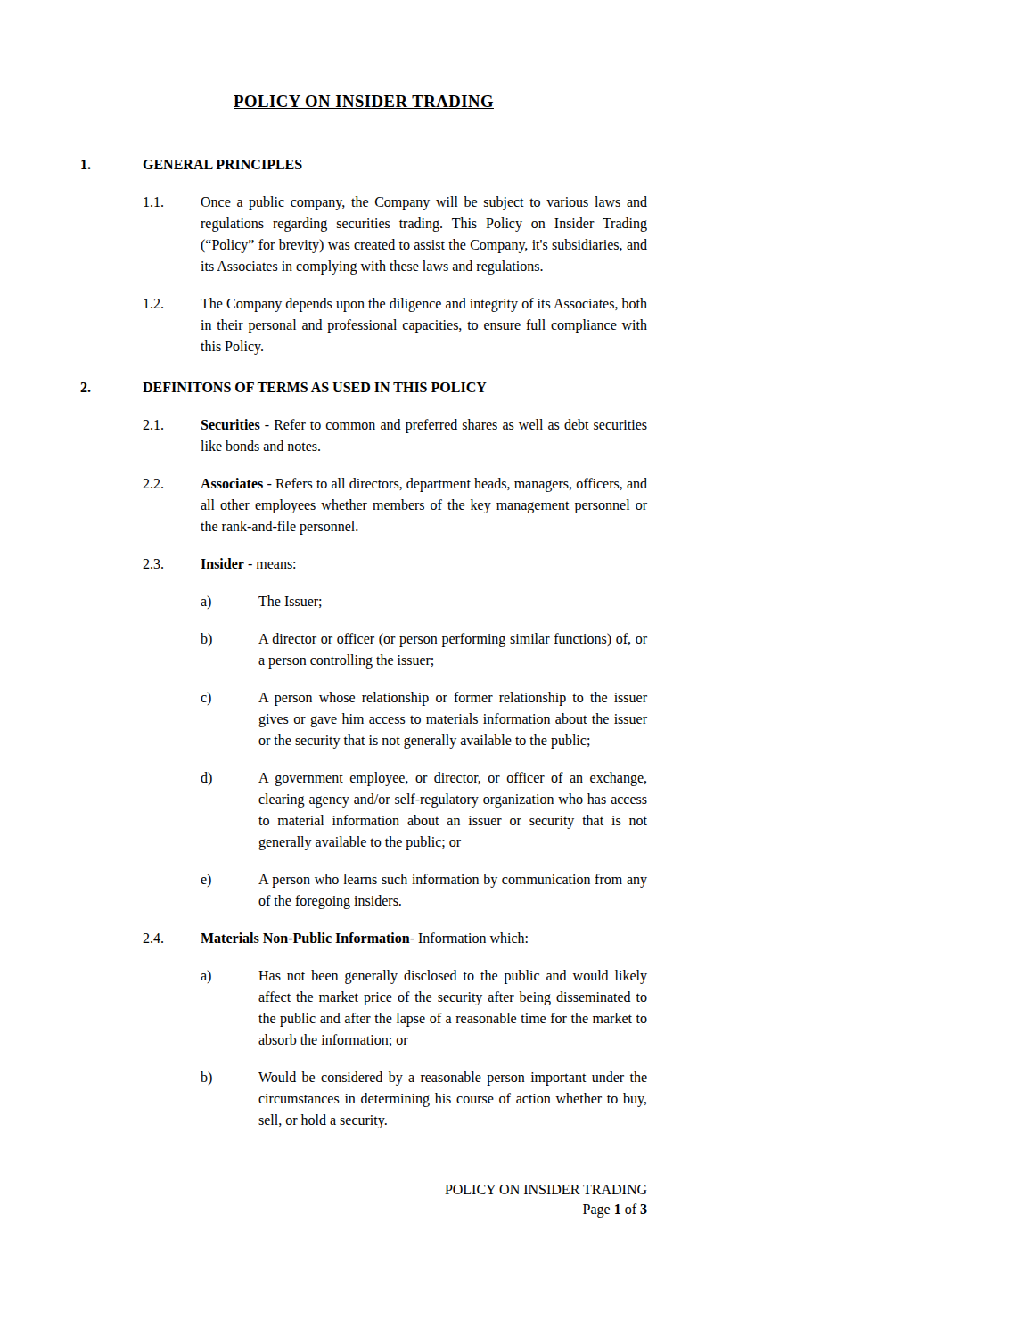POLICY ON INSIDER TRADING
1. GENERAL PRINCIPLES
1.1. Once a public company, the Company will be subject to various laws and regulations regarding securities trading. This Policy on Insider Trading (“Policy” for brevity) was created to assist the Company, it's subsidiaries, and its Associates in complying with these laws and regulations.
1.2. The Company depends upon the diligence and integrity of its Associates, both in their personal and professional capacities, to ensure full compliance with this Policy.
2. DEFINITONS OF TERMS AS USED IN THIS POLICY
2.1. Securities - Refer to common and preferred shares as well as debt securities like bonds and notes.
2.2. Associates - Refers to all directors, department heads, managers, officers, and all other employees whether members of the key management personnel or the rank-and-file personnel.
2.3. Insider - means:
a) The Issuer;
b) A director or officer (or person performing similar functions) of, or a person controlling the issuer;
c) A person whose relationship or former relationship to the issuer gives or gave him access to materials information about the issuer or the security that is not generally available to the public;
d) A government employee, or director, or officer of an exchange, clearing agency and/or self-regulatory organization who has access to material information about an issuer or security that is not generally available to the public; or
e) A person who learns such information by communication from any of the foregoing insiders.
2.4. Materials Non-Public Information- Information which:
a) Has not been generally disclosed to the public and would likely affect the market price of the security after being disseminated to the public and after the lapse of a reasonable time for the market to absorb the information; or
b) Would be considered by a reasonable person important under the circumstances in determining his course of action whether to buy, sell, or hold a security.
POLICY ON INSIDER TRADING
Page 1 of 3